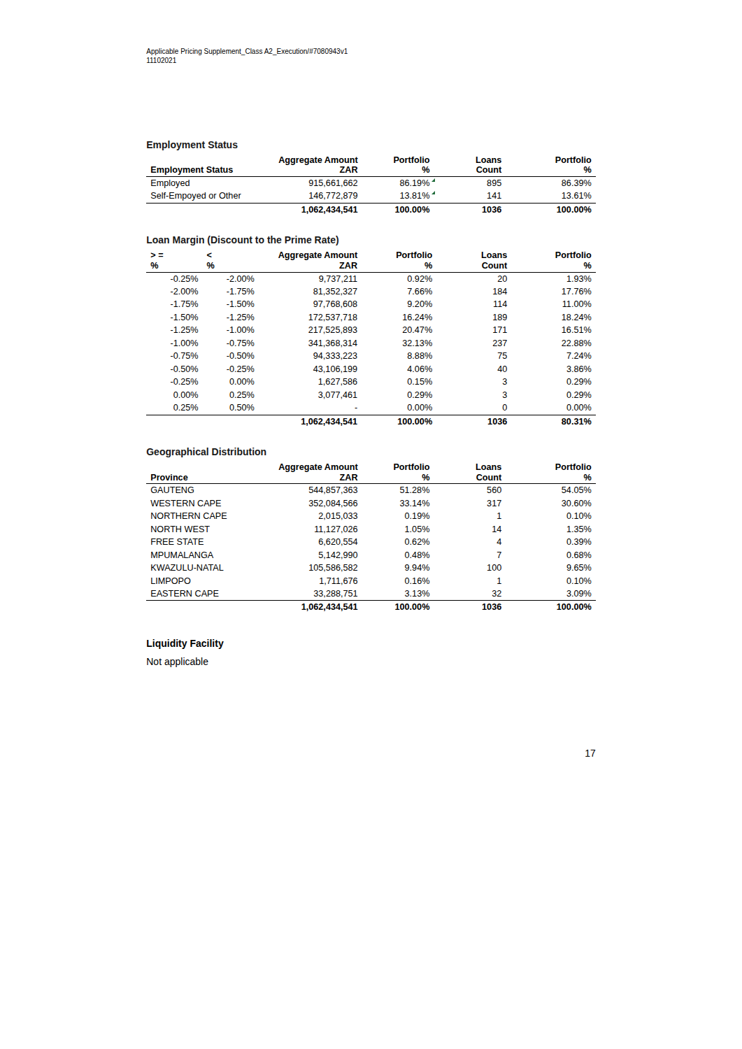Applicable Pricing Supplement_Class A2_Execution/#7080943v1
11102021
Employment Status
| Employment Status | Aggregate Amount ZAR | Portfolio % | Loans Count | Portfolio % |
| --- | --- | --- | --- | --- |
| Employed | 915,661,662 | 86.19% | 895 | 86.39% |
| Self-Empoyed or Other | 146,772,879 | 13.81% | 141 | 13.61% |
| | 1,062,434,541 | 100.00% | 1036 | 100.00% |
Loan Margin (Discount to the Prime Rate)
| > = % | < % | Aggregate Amount ZAR | Portfolio % | Loans Count | Portfolio % |
| --- | --- | --- | --- | --- | --- |
| -0.25% | -2.00% | 9,737,211 | 0.92% | 20 | 1.93% |
| -2.00% | -1.75% | 81,352,327 | 7.66% | 184 | 17.76% |
| -1.75% | -1.50% | 97,768,608 | 9.20% | 114 | 11.00% |
| -1.50% | -1.25% | 172,537,718 | 16.24% | 189 | 18.24% |
| -1.25% | -1.00% | 217,525,893 | 20.47% | 171 | 16.51% |
| -1.00% | -0.75% | 341,368,314 | 32.13% | 237 | 22.88% |
| -0.75% | -0.50% | 94,333,223 | 8.88% | 75 | 7.24% |
| -0.50% | -0.25% | 43,106,199 | 4.06% | 40 | 3.86% |
| -0.25% | 0.00% | 1,627,586 | 0.15% | 3 | 0.29% |
| 0.00% | 0.25% | 3,077,461 | 0.29% | 3 | 0.29% |
| 0.25% | 0.50% | - | 0.00% | 0 | 0.00% |
| | | 1,062,434,541 | 100.00% | 1036 | 80.31% |
Geographical Distribution
| Province | Aggregate Amount ZAR | Portfolio % | Loans Count | Portfolio % |
| --- | --- | --- | --- | --- |
| GAUTENG | 544,857,363 | 51.28% | 560 | 54.05% |
| WESTERN CAPE | 352,084,566 | 33.14% | 317 | 30.60% |
| NORTHERN CAPE | 2,015,033 | 0.19% | 1 | 0.10% |
| NORTH WEST | 11,127,026 | 1.05% | 14 | 1.35% |
| FREE STATE | 6,620,554 | 0.62% | 4 | 0.39% |
| MPUMALANGA | 5,142,990 | 0.48% | 7 | 0.68% |
| KWAZULU-NATAL | 105,586,582 | 9.94% | 100 | 9.65% |
| LIMPOPO | 1,711,676 | 0.16% | 1 | 0.10% |
| EASTERN CAPE | 33,288,751 | 3.13% | 32 | 3.09% |
| | 1,062,434,541 | 100.00% | 1036 | 100.00% |
Liquidity Facility
Not applicable
17